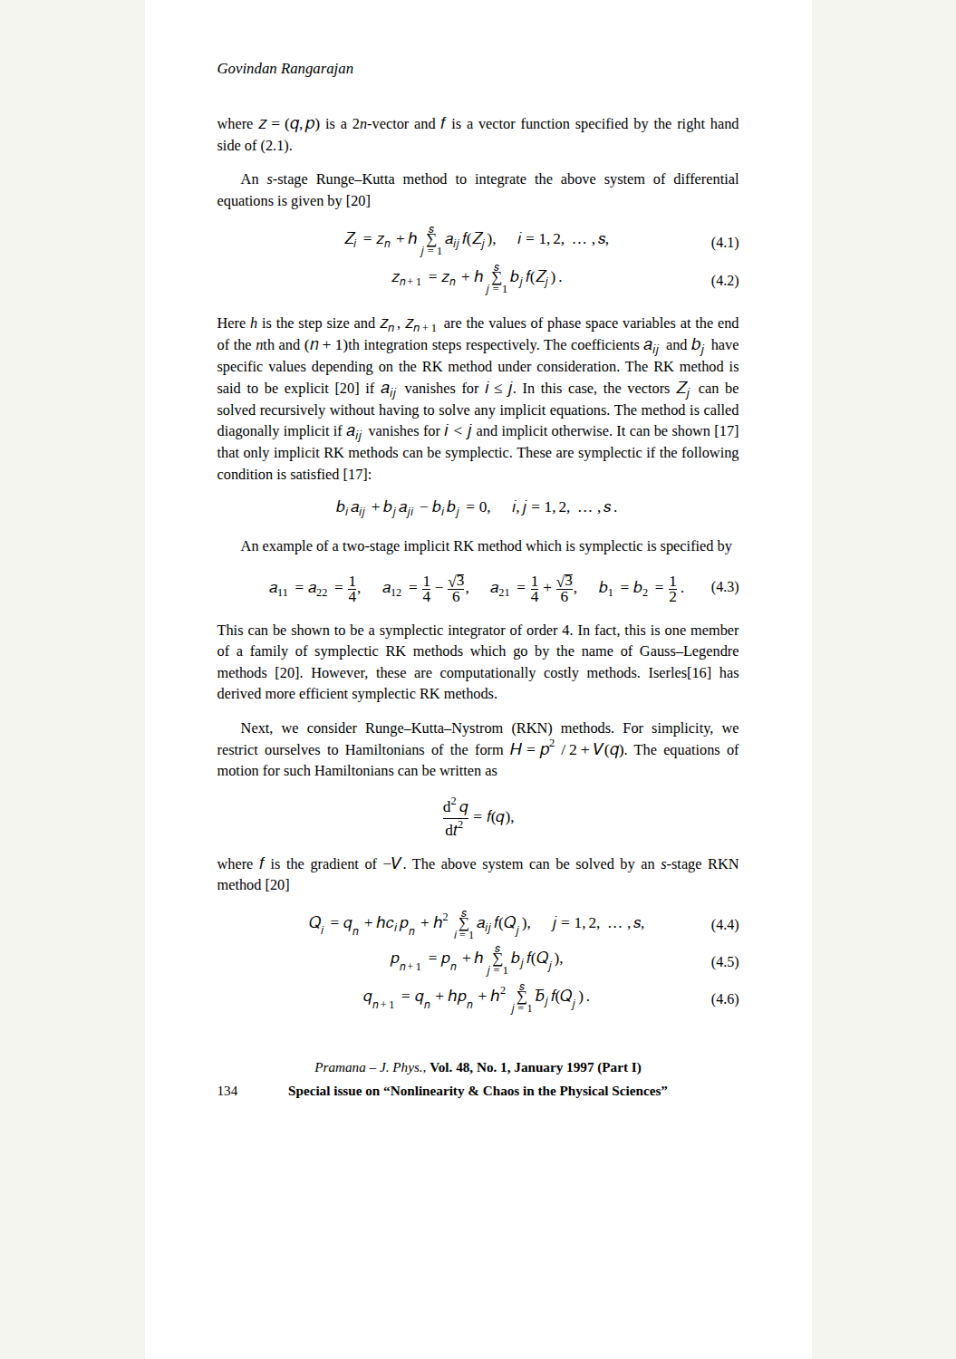Govindan Rangarajan
where z=(q,p) is a 2n-vector and f is a vector function specified by the right hand side of (2.1).
An s-stage Runge–Kutta method to integrate the above system of differential equations is given by [20]
Zi = zn + h ∑ j=1 s aij f (Zj) , i=1,2,…,s,
(4.1)
zn+1 = zn + h ∑ j=1 s bj f (Zj) .
(4.2)
Here h is the step size and zn, zn+1 are the values of phase space variables at the end of the nth and (n+1)th integration steps respectively. The coefficients aij and bj have specific values depending on the RK method under consideration. The RK method is said to be explicit [20] if aij vanishes for i≤j. In this case, the vectors Zj can be solved recursively without having to solve any implicit equations. The method is called diagonally implicit if aij vanishes for i<j and implicit otherwise. It can be shown [17] that only implicit RK methods can be symplectic. These are symplectic if the following condition is satisfied [17]:
biaij + bjaji − bibj =0, i,j=1,2,…,s.
An example of a two-stage implicit RK method which is symplectic is specified by
a11=a22= 14, a12= 14− 36, a21= 14+ 36, b1=b2= 12.
(4.3)
This can be shown to be a symplectic integrator of order 4. In fact, this is one member of a family of symplectic RK methods which go by the name of Gauss–Legendre methods [20]. However, these are computationally costly methods. Iserles[16] has derived more efficient symplectic RK methods.
Next, we consider Runge–Kutta–Nystrom (RKN) methods. For simplicity, we restrict ourselves to Hamiltonians of the form H=p2/2+V(q). The equations of motion for such Hamiltonians can be written as
d2q dt2 = f(q),
where f is the gradient of −V. The above system can be solved by an s-stage RKN method [20]
Qi = qn + hcipn + h2 ∑ i=1 s aij f(Qj) , j=1,2,…,s,
(4.4)
pn+1 = pn + h ∑ j=1 s bj f(Qj) ,
(4.5)
qn+1 = qn + hpn + h2 ∑ j=1 s b¯j f(Qj) .
(4.6)
Pramana – J. Phys., Vol. 48, No. 1, January 1997 (Part I)
134 Special issue on “Nonlinearity & Chaos in the Physical Sciences”